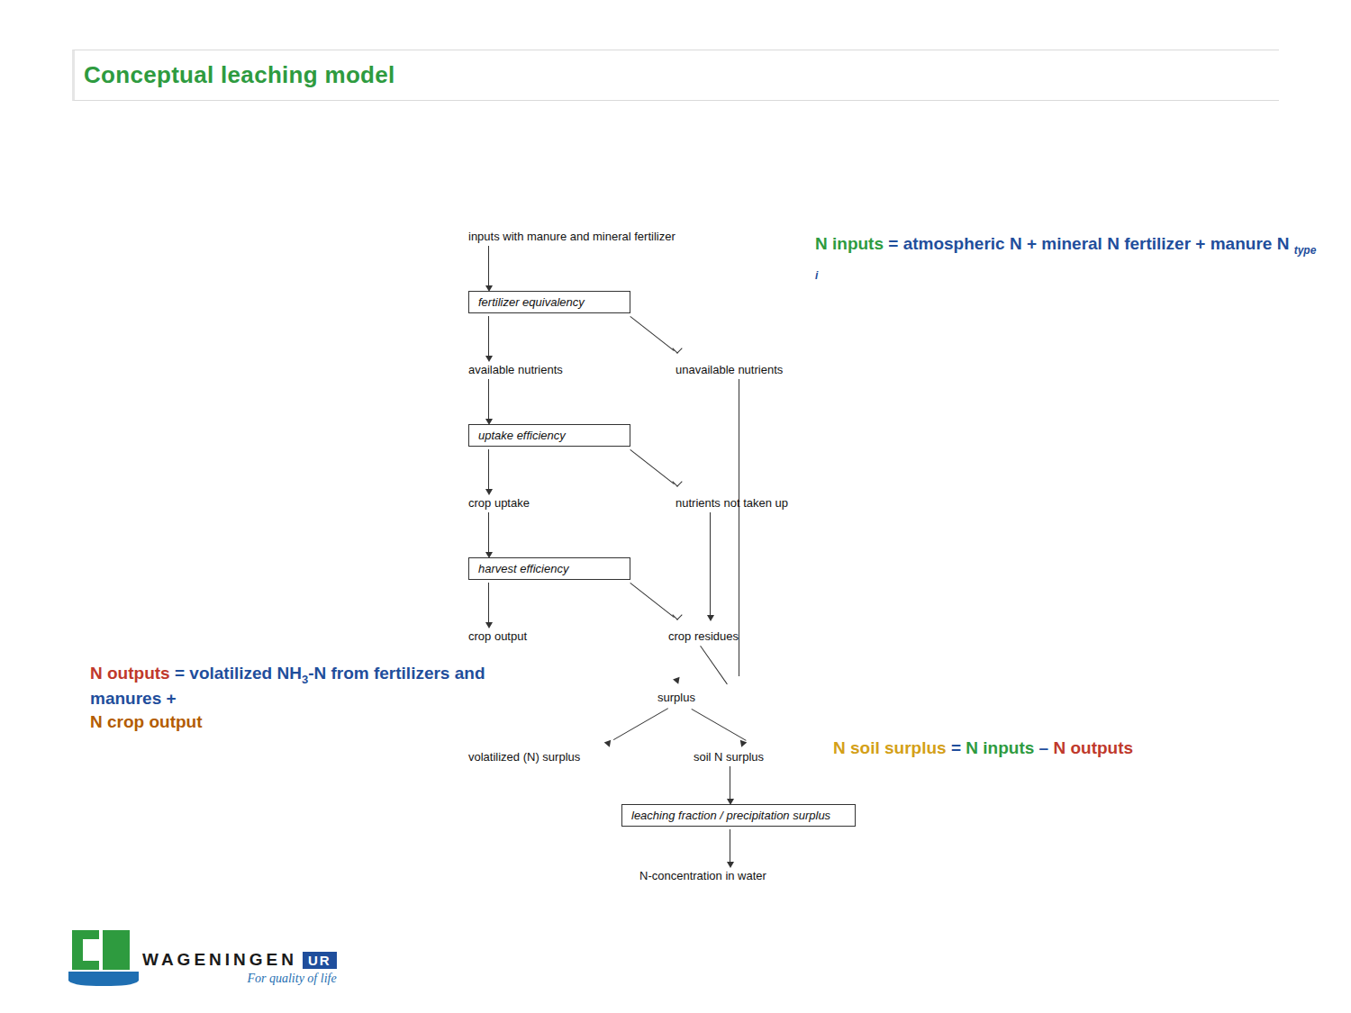Conceptual leaching model
inputs with manure and mineral fertilizer
fertilizer equivalency
available nutrients
unavailable nutrients
uptake efficiency
crop uptake
nutrients not taken up
harvest efficiency
crop output
crop residues
surplus
volatilized (N) surplus
soil N surplus
leaching fraction / precipitation surplus
N-concentration in water
N inputs = atmospheric N + mineral N fertilizer + manure N type i
N outputs = volatilized NH3-N from fertilizers and manures +
N crop output
N soil surplus = N inputs – N outputs
WAGENINGEN UR
For quality of life